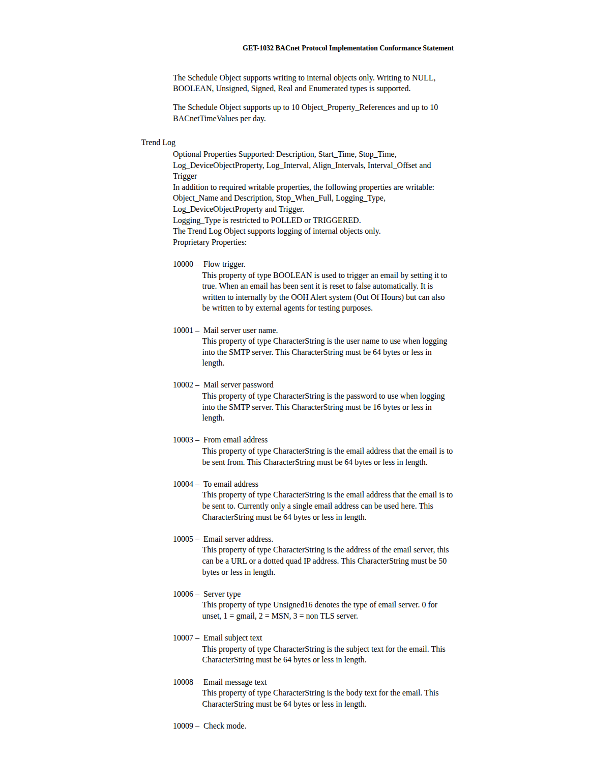GET-1032 BACnet Protocol Implementation Conformance Statement
The Schedule Object supports writing to internal objects only. Writing to NULL, BOOLEAN, Unsigned, Signed, Real and Enumerated types is supported.
The Schedule Object supports up to 10 Object_Property_References and up to 10 BACnetTimeValues per day.
Trend Log
Optional Properties Supported: Description, Start_Time, Stop_Time, Log_DeviceObjectProperty, Log_Interval, Align_Intervals, Interval_Offset and Trigger
In addition to required writable properties, the following properties are writable: Object_Name and Description, Stop_When_Full, Logging_Type, Log_DeviceObjectProperty and Trigger.
Logging_Type is restricted to POLLED or TRIGGERED.
The Trend Log Object supports logging of internal objects only.
Proprietary Properties:
10000 – Flow trigger.
This property of type BOOLEAN is used to trigger an email by setting it to true. When an email has been sent it is reset to false automatically. It is written to internally by the OOH Alert system (Out Of Hours) but can also be written to by external agents for testing purposes.
10001 – Mail server user name.
This property of type CharacterString is the user name to use when logging into the SMTP server. This CharacterString must be 64 bytes or less in length.
10002 – Mail server password
This property of type CharacterString is the password to use when logging into the SMTP server. This CharacterString must be 16 bytes or less in length.
10003 – From email address
This property of type CharacterString is the email address that the email is to be sent from. This CharacterString must be 64 bytes or less in length.
10004 – To email address
This property of type CharacterString is the email address that the email is to be sent to. Currently only a single email address can be used here. This CharacterString must be 64 bytes or less in length.
10005 – Email server address.
This property of type CharacterString is the address of the email server, this can be a URL or a dotted quad IP address. This CharacterString must be 50 bytes or less in length.
10006 – Server type
This property of type Unsigned16 denotes the type of email server. 0 for unset, 1 = gmail, 2 = MSN, 3 = non TLS server.
10007 – Email subject text
This property of type CharacterString is the subject text for the email. This CharacterString must be 64 bytes or less in length.
10008 – Email message text
This property of type CharacterString is the body text for the email. This CharacterString must be 64 bytes or less in length.
10009 – Check mode.